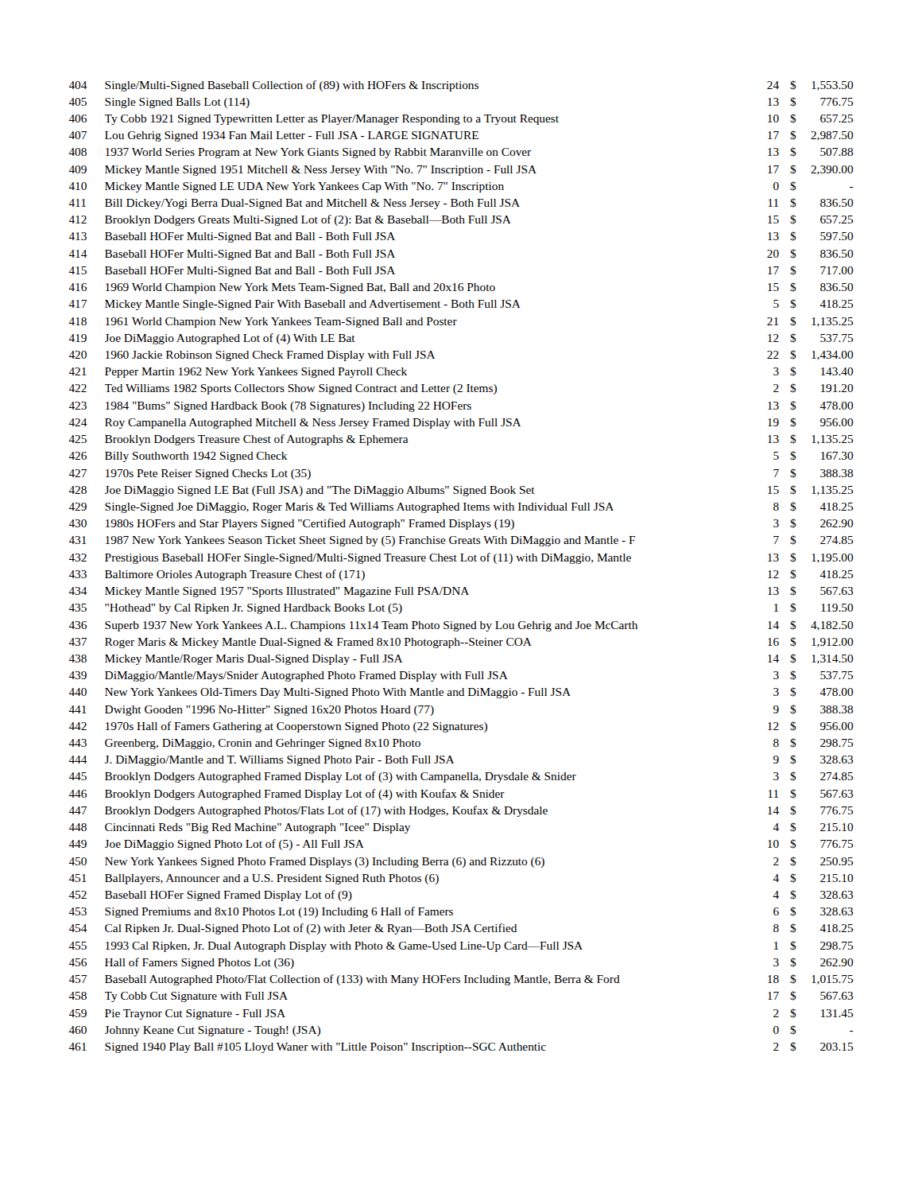| 404 | Single/Multi-Signed Baseball Collection of (89) with HOFers & Inscriptions | 24 | $ | 1,553.50 |
| 405 | Single Signed Balls Lot (114) | 13 | $ | 776.75 |
| 406 | Ty Cobb 1921 Signed Typewritten Letter as Player/Manager Responding to a Tryout Request | 10 | $ | 657.25 |
| 407 | Lou Gehrig Signed 1934 Fan Mail Letter - Full JSA - LARGE SIGNATURE | 17 | $ | 2,987.50 |
| 408 | 1937 World Series Program at New York Giants Signed by Rabbit Maranville on Cover | 13 | $ | 507.88 |
| 409 | Mickey Mantle Signed 1951 Mitchell & Ness Jersey With "No. 7" Inscription - Full JSA | 17 | $ | 2,390.00 |
| 410 | Mickey Mantle Signed LE UDA New York Yankees Cap With "No. 7" Inscription | 0 | $ | - |
| 411 | Bill Dickey/Yogi Berra Dual-Signed Bat and Mitchell & Ness Jersey - Both Full JSA | 11 | $ | 836.50 |
| 412 | Brooklyn Dodgers Greats Multi-Signed Lot of (2): Bat & Baseball—Both Full JSA | 15 | $ | 657.25 |
| 413 | Baseball HOFer Multi-Signed Bat and Ball - Both Full JSA | 13 | $ | 597.50 |
| 414 | Baseball HOFer Multi-Signed Bat and Ball - Both Full JSA | 20 | $ | 836.50 |
| 415 | Baseball HOFer Multi-Signed Bat and Ball - Both Full JSA | 17 | $ | 717.00 |
| 416 | 1969 World Champion New York Mets Team-Signed Bat, Ball and 20x16 Photo | 15 | $ | 836.50 |
| 417 | Mickey Mantle Single-Signed Pair With Baseball and Advertisement - Both Full JSA | 5 | $ | 418.25 |
| 418 | 1961 World Champion New York Yankees Team-Signed Ball and Poster | 21 | $ | 1,135.25 |
| 419 | Joe DiMaggio Autographed Lot of (4) With LE Bat | 12 | $ | 537.75 |
| 420 | 1960 Jackie Robinson Signed Check Framed Display with Full JSA | 22 | $ | 1,434.00 |
| 421 | Pepper Martin 1962 New York Yankees Signed Payroll Check | 3 | $ | 143.40 |
| 422 | Ted Williams 1982 Sports Collectors Show Signed Contract and Letter (2 Items) | 2 | $ | 191.20 |
| 423 | 1984 "Bums" Signed Hardback Book (78 Signatures) Including 22 HOFers | 13 | $ | 478.00 |
| 424 | Roy Campanella Autographed Mitchell & Ness Jersey Framed Display with Full JSA | 19 | $ | 956.00 |
| 425 | Brooklyn Dodgers Treasure Chest of Autographs & Ephemera | 13 | $ | 1,135.25 |
| 426 | Billy Southworth 1942 Signed Check | 5 | $ | 167.30 |
| 427 | 1970s Pete Reiser Signed Checks Lot (35) | 7 | $ | 388.38 |
| 428 | Joe DiMaggio Signed LE Bat (Full JSA) and "The DiMaggio Albums" Signed Book Set | 15 | $ | 1,135.25 |
| 429 | Single-Signed Joe DiMaggio, Roger Maris & Ted Williams Autographed Items with Individual Full JSA | 8 | $ | 418.25 |
| 430 | 1980s HOFers and Star Players Signed "Certified Autograph" Framed Displays (19) | 3 | $ | 262.90 |
| 431 | 1987 New York Yankees Season Ticket Sheet Signed by (5) Franchise Greats With DiMaggio and Mantle - F | 7 | $ | 274.85 |
| 432 | Prestigious Baseball HOFer Single-Signed/Multi-Signed Treasure Chest Lot of (11) with DiMaggio, Mantle | 13 | $ | 1,195.00 |
| 433 | Baltimore Orioles Autograph Treasure Chest of (171) | 12 | $ | 418.25 |
| 434 | Mickey Mantle Signed 1957 "Sports Illustrated" Magazine Full PSA/DNA | 13 | $ | 567.63 |
| 435 | "Hothead" by Cal Ripken Jr. Signed Hardback Books Lot (5) | 1 | $ | 119.50 |
| 436 | Superb 1937 New York Yankees A.L. Champions 11x14 Team Photo Signed by Lou Gehrig and Joe McCarth | 14 | $ | 4,182.50 |
| 437 | Roger Maris & Mickey Mantle Dual-Signed & Framed 8x10 Photograph--Steiner COA | 16 | $ | 1,912.00 |
| 438 | Mickey Mantle/Roger Maris Dual-Signed Display - Full JSA | 14 | $ | 1,314.50 |
| 439 | DiMaggio/Mantle/Mays/Snider Autographed Photo Framed Display with Full JSA | 3 | $ | 537.75 |
| 440 | New York Yankees Old-Timers Day Multi-Signed Photo With Mantle and DiMaggio - Full JSA | 3 | $ | 478.00 |
| 441 | Dwight Gooden "1996 No-Hitter" Signed 16x20 Photos Hoard (77) | 9 | $ | 388.38 |
| 442 | 1970s Hall of Famers Gathering at Cooperstown Signed Photo (22 Signatures) | 12 | $ | 956.00 |
| 443 | Greenberg, DiMaggio, Cronin and Gehringer Signed 8x10 Photo | 8 | $ | 298.75 |
| 444 | J. DiMaggio/Mantle and T. Williams Signed Photo Pair - Both Full JSA | 9 | $ | 328.63 |
| 445 | Brooklyn Dodgers Autographed Framed Display Lot of (3) with Campanella, Drysdale & Snider | 3 | $ | 274.85 |
| 446 | Brooklyn Dodgers Autographed Framed Display Lot of (4) with Koufax & Snider | 11 | $ | 567.63 |
| 447 | Brooklyn Dodgers Autographed Photos/Flats Lot of (17) with Hodges, Koufax & Drysdale | 14 | $ | 776.75 |
| 448 | Cincinnati Reds "Big Red Machine" Autograph "Icee" Display | 4 | $ | 215.10 |
| 449 | Joe DiMaggio Signed Photo Lot of (5) - All Full JSA | 10 | $ | 776.75 |
| 450 | New York Yankees Signed Photo Framed Displays (3) Including Berra (6) and Rizzuto (6) | 2 | $ | 250.95 |
| 451 | Ballplayers, Announcer and a U.S. President Signed Ruth Photos (6) | 4 | $ | 215.10 |
| 452 | Baseball HOFer Signed Framed Display Lot of (9) | 4 | $ | 328.63 |
| 453 | Signed Premiums and 8x10 Photos Lot (19) Including 6 Hall of Famers | 6 | $ | 328.63 |
| 454 | Cal Ripken Jr. Dual-Signed Photo Lot of (2) with Jeter & Ryan—Both JSA Certified | 8 | $ | 418.25 |
| 455 | 1993 Cal Ripken, Jr. Dual Autograph Display with Photo & Game-Used Line-Up Card—Full JSA | 1 | $ | 298.75 |
| 456 | Hall of Famers Signed Photos Lot (36) | 3 | $ | 262.90 |
| 457 | Baseball Autographed Photo/Flat Collection of (133) with Many HOFers Including Mantle, Berra & Ford | 18 | $ | 1,015.75 |
| 458 | Ty Cobb Cut Signature with Full JSA | 17 | $ | 567.63 |
| 459 | Pie Traynor Cut Signature - Full JSA | 2 | $ | 131.45 |
| 460 | Johnny Keane Cut Signature - Tough! (JSA) | 0 | $ | - |
| 461 | Signed 1940 Play Ball #105 Lloyd Waner with "Little Poison" Inscription--SGC Authentic | 2 | $ | 203.15 |